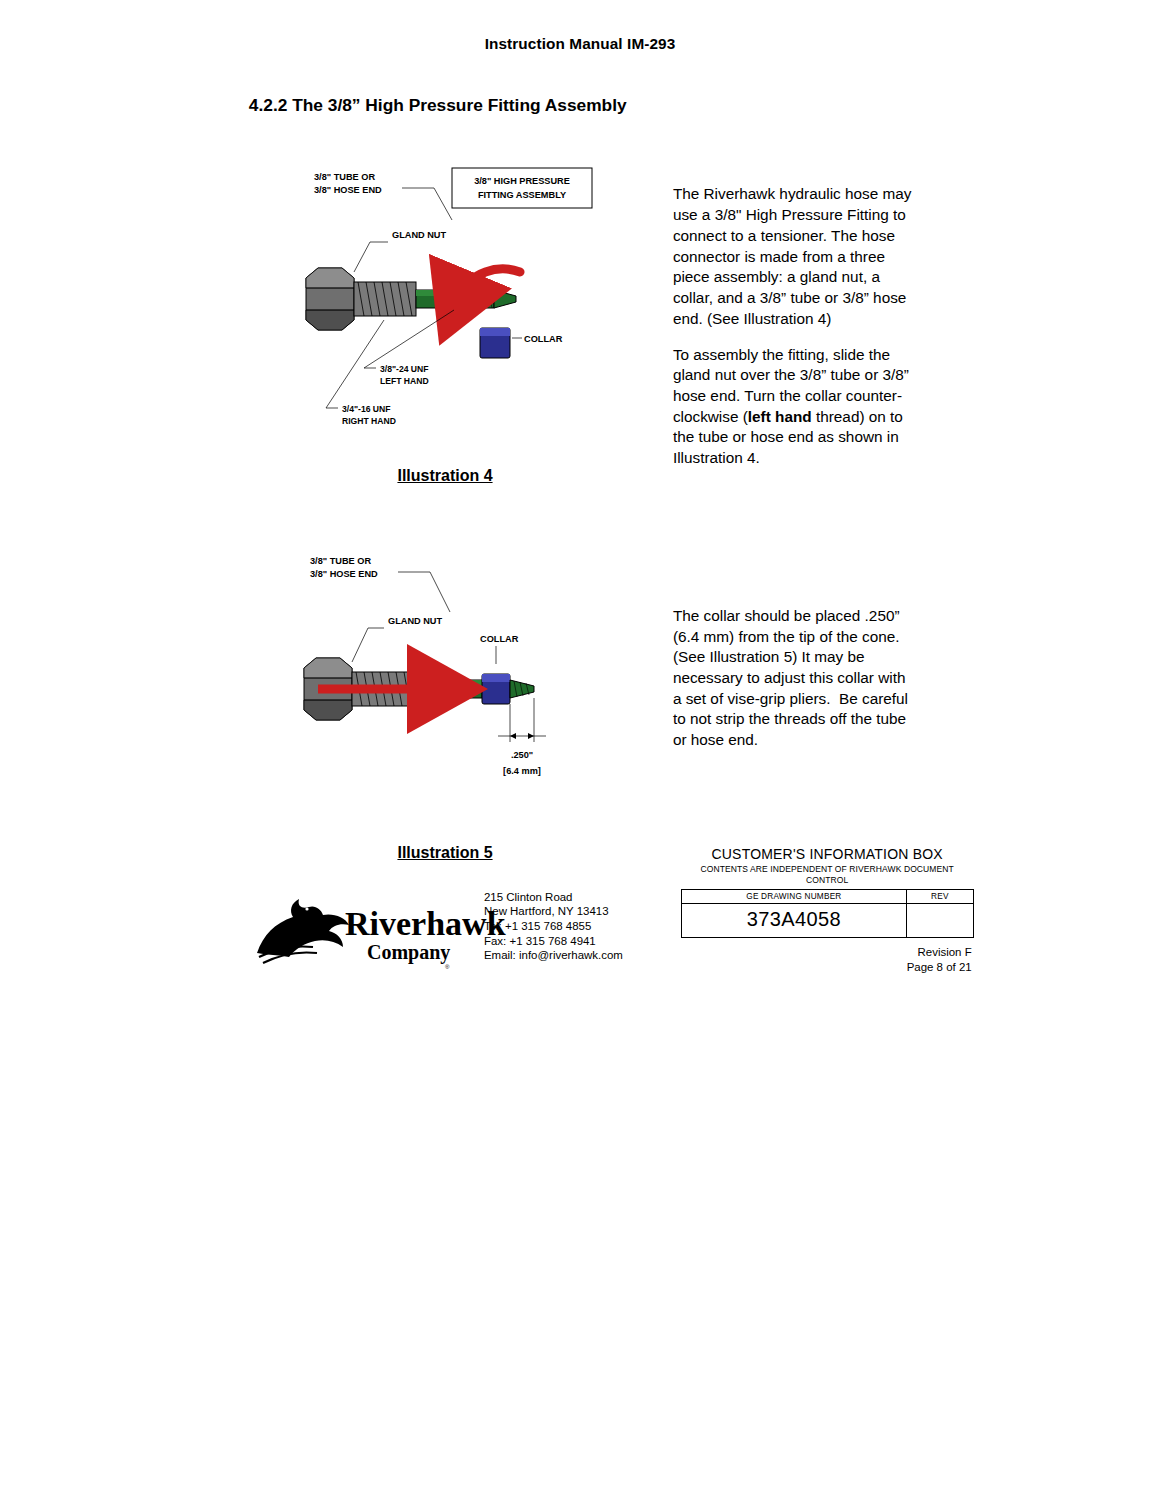Instruction Manual IM-293
4.2.2 The 3/8” High Pressure Fitting Assembly
3/8" HIGH PRESSURE FITTING ASSEMBLY 3/8" TUBE OR 3/8" HOSE END GLAND NUT COLLAR 3/8"-24 UNF LEFT HAND 3/4"-16 UNF RIGHT HAND
Illustration 4
The Riverhawk hydraulic hose may use a 3/8" High Pressure Fitting to connect to a tensioner. The hose connector is made from a three piece assembly: a gland nut, a collar, and a 3/8” tube or 3/8” hose end. (See Illustration 4)
To assembly the fitting, slide the gland nut over the 3/8” tube or 3/8” hose end. Turn the collar counter-clockwise (left hand thread) on to the tube or hose end as shown in Illustration 4.
3/8" TUBE OR 3/8" HOSE END GLAND NUT COLLAR .250" [6.4 mm]
Illustration 5
The collar should be placed .250” (6.4 mm) from the tip of the cone. (See Illustration 5) It may be necessary to adjust this collar with a set of vise-grip pliers. Be careful to not strip the threads off the tube or hose end.
Riverhawk Company ®
215 Clinton Road
New Hartford, NY 13413
Tel: +1 315 768 4855
Fax: +1 315 768 4941
Email: info@riverhawk.com
CUSTOMER'S INFORMATION BOX
CONTENTS ARE INDEPENDENT OF RIVERHAWK DOCUMENT CONTROL
| GE DRAWING NUMBER | REV |
| --- | --- |
| 373A4058 | |
Revision F
Page 8 of 21